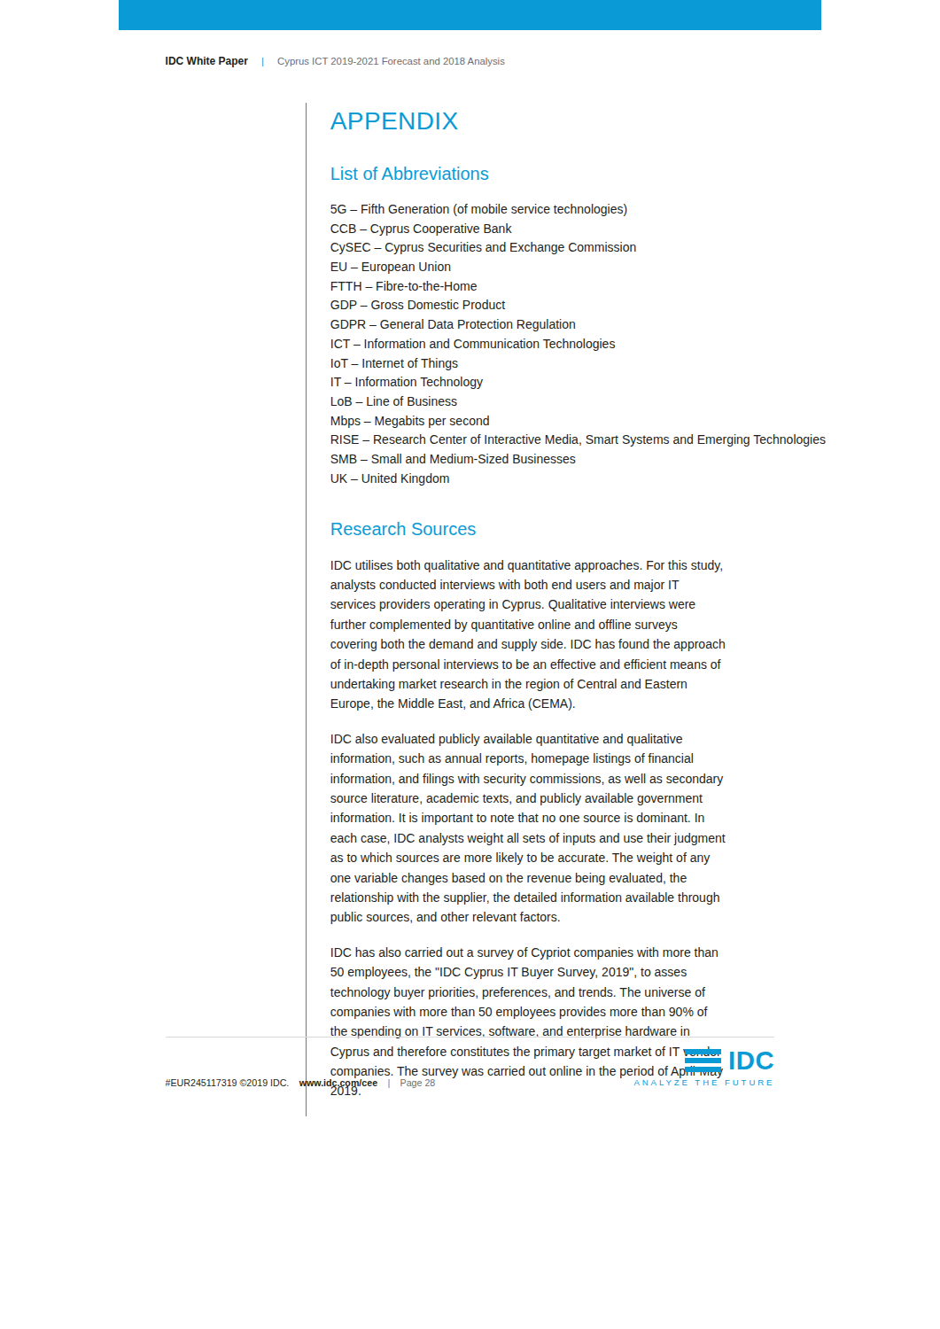IDC White Paper | Cyprus ICT 2019-2021 Forecast and 2018 Analysis
APPENDIX
List of Abbreviations
5G – Fifth Generation (of mobile service technologies)
CCB – Cyprus Cooperative Bank
CySEC – Cyprus Securities and Exchange Commission
EU – European Union
FTTH – Fibre-to-the-Home
GDP – Gross Domestic Product
GDPR – General Data Protection Regulation
ICT – Information and Communication Technologies
IoT – Internet of Things
IT – Information Technology
LoB – Line of Business
Mbps – Megabits per second
RISE – Research Center of Interactive Media, Smart Systems and Emerging Technologies
SMB – Small and Medium-Sized Businesses
UK – United Kingdom
Research Sources
IDC utilises both qualitative and quantitative approaches. For this study, analysts conducted interviews with both end users and major IT services providers operating in Cyprus. Qualitative interviews were further complemented by quantitative online and offline surveys covering both the demand and supply side. IDC has found the approach of in-depth personal interviews to be an effective and efficient means of undertaking market research in the region of Central and Eastern Europe, the Middle East, and Africa (CEMA).
IDC also evaluated publicly available quantitative and qualitative information, such as annual reports, homepage listings of financial information, and filings with security commissions, as well as secondary source literature, academic texts, and publicly available government information. It is important to note that no one source is dominant. In each case, IDC analysts weight all sets of inputs and use their judgment as to which sources are more likely to be accurate. The weight of any one variable changes based on the revenue being evaluated, the relationship with the supplier, the detailed information available through public sources, and other relevant factors.
IDC has also carried out a survey of Cypriot companies with more than 50 employees, the "IDC Cyprus IT Buyer Survey, 2019", to asses technology buyer priorities, preferences, and trends. The universe of companies with more than 50 employees provides more than 90% of the spending on IT services, software, and enterprise hardware in Cyprus and therefore constitutes the primary target market of IT vendor companies. The survey was carried out online in the period of April-May 2019.
#EUR245117319 ©2019 IDC. www.idc.com/cee | Page 28
IDC
Analyze the Future